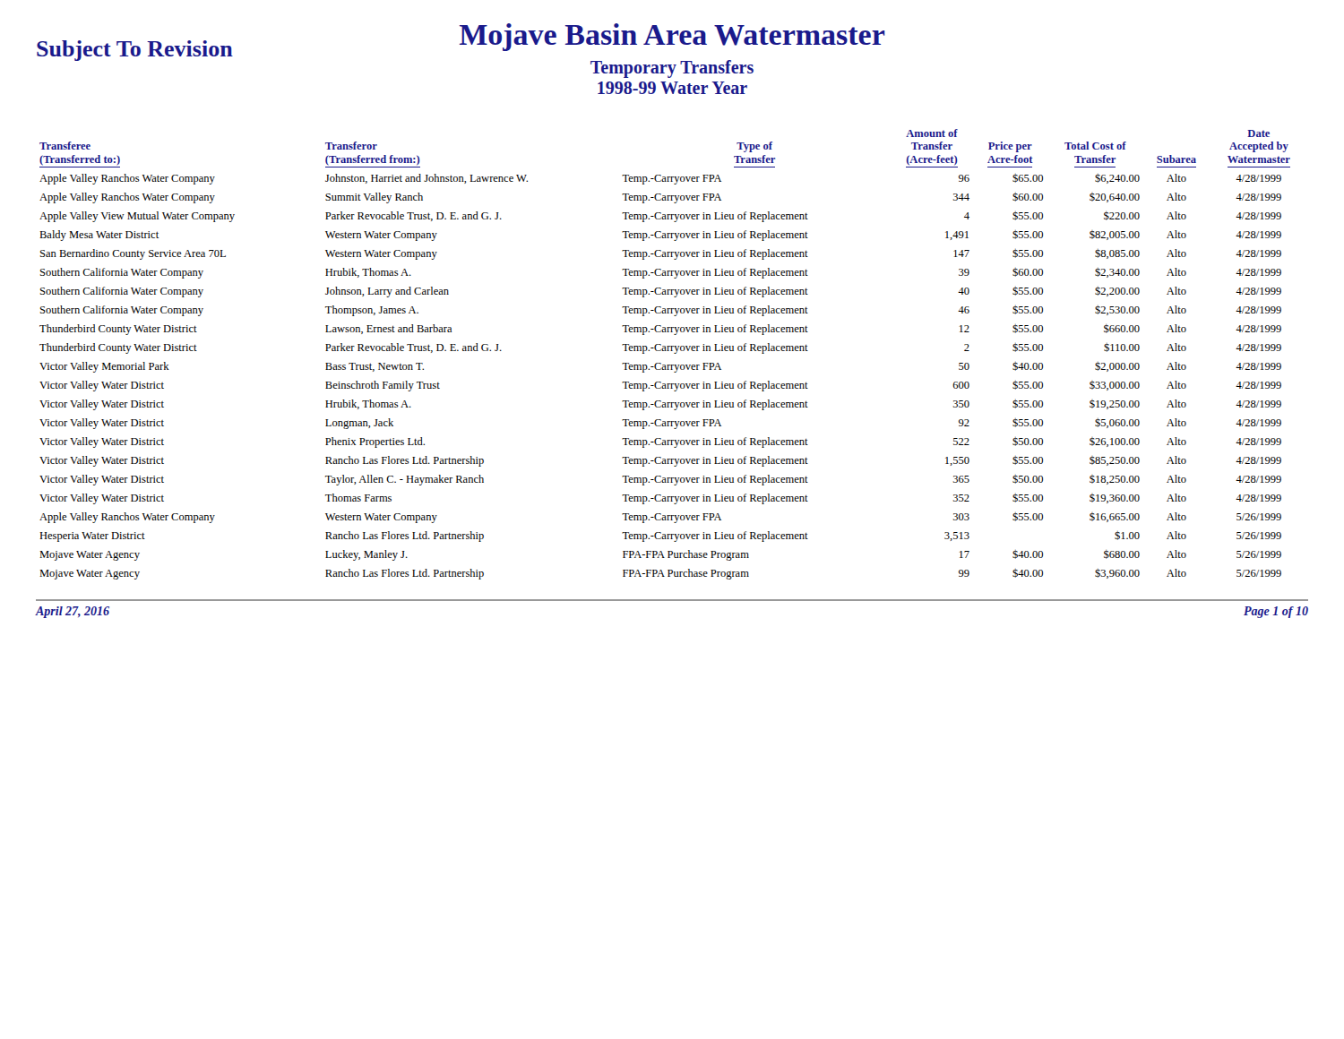Subject To Revision
Mojave Basin Area Watermaster
Temporary Transfers
1998-99 Water Year
| Transferee (Transferred to:) | Transferor (Transferred from:) | Type of Transfer | Amount of Transfer (Acre-feet) | Price per Acre-foot | Total Cost of Transfer | Subarea | Date Accepted by Watermaster |
| --- | --- | --- | --- | --- | --- | --- | --- |
| Apple Valley Ranchos Water Company | Johnston, Harriet and Johnston, Lawrence W. | Temp.-Carryover FPA | 96 | $65.00 | $6,240.00 | Alto | 4/28/1999 |
| Apple Valley Ranchos Water Company | Summit Valley Ranch | Temp.-Carryover FPA | 344 | $60.00 | $20,640.00 | Alto | 4/28/1999 |
| Apple Valley View Mutual Water Company | Parker Revocable Trust, D. E. and G. J. | Temp.-Carryover in Lieu of Replacement | 4 | $55.00 | $220.00 | Alto | 4/28/1999 |
| Baldy Mesa Water District | Western Water Company | Temp.-Carryover in Lieu of Replacement | 1,491 | $55.00 | $82,005.00 | Alto | 4/28/1999 |
| San Bernardino County Service Area 70L | Western Water Company | Temp.-Carryover in Lieu of Replacement | 147 | $55.00 | $8,085.00 | Alto | 4/28/1999 |
| Southern California Water Company | Hrubik, Thomas A. | Temp.-Carryover in Lieu of Replacement | 39 | $60.00 | $2,340.00 | Alto | 4/28/1999 |
| Southern California Water Company | Johnson, Larry and Carlean | Temp.-Carryover in Lieu of Replacement | 40 | $55.00 | $2,200.00 | Alto | 4/28/1999 |
| Southern California Water Company | Thompson, James A. | Temp.-Carryover in Lieu of Replacement | 46 | $55.00 | $2,530.00 | Alto | 4/28/1999 |
| Thunderbird County Water District | Lawson, Ernest and Barbara | Temp.-Carryover in Lieu of Replacement | 12 | $55.00 | $660.00 | Alto | 4/28/1999 |
| Thunderbird County Water District | Parker Revocable Trust, D. E. and G. J. | Temp.-Carryover in Lieu of Replacement | 2 | $55.00 | $110.00 | Alto | 4/28/1999 |
| Victor Valley Memorial Park | Bass Trust, Newton T. | Temp.-Carryover FPA | 50 | $40.00 | $2,000.00 | Alto | 4/28/1999 |
| Victor Valley Water District | Beinschroth Family Trust | Temp.-Carryover in Lieu of Replacement | 600 | $55.00 | $33,000.00 | Alto | 4/28/1999 |
| Victor Valley Water District | Hrubik, Thomas A. | Temp.-Carryover in Lieu of Replacement | 350 | $55.00 | $19,250.00 | Alto | 4/28/1999 |
| Victor Valley Water District | Longman, Jack | Temp.-Carryover FPA | 92 | $55.00 | $5,060.00 | Alto | 4/28/1999 |
| Victor Valley Water District | Phenix Properties Ltd. | Temp.-Carryover in Lieu of Replacement | 522 | $50.00 | $26,100.00 | Alto | 4/28/1999 |
| Victor Valley Water District | Rancho Las Flores Ltd. Partnership | Temp.-Carryover in Lieu of Replacement | 1,550 | $55.00 | $85,250.00 | Alto | 4/28/1999 |
| Victor Valley Water District | Taylor, Allen C. - Haymaker Ranch | Temp.-Carryover in Lieu of Replacement | 365 | $50.00 | $18,250.00 | Alto | 4/28/1999 |
| Victor Valley Water District | Thomas Farms | Temp.-Carryover in Lieu of Replacement | 352 | $55.00 | $19,360.00 | Alto | 4/28/1999 |
| Apple Valley Ranchos Water Company | Western Water Company | Temp.-Carryover FPA | 303 | $55.00 | $16,665.00 | Alto | 5/26/1999 |
| Hesperia Water District | Rancho Las Flores Ltd. Partnership | Temp.-Carryover in Lieu of Replacement | 3,513 | | $1.00 | Alto | 5/26/1999 |
| Mojave Water Agency | Luckey, Manley J. | FPA-FPA Purchase Program | 17 | $40.00 | $680.00 | Alto | 5/26/1999 |
| Mojave Water Agency | Rancho Las Flores Ltd. Partnership | FPA-FPA Purchase Program | 99 | $40.00 | $3,960.00 | Alto | 5/26/1999 |
April 27, 2016 Page 1 of 10